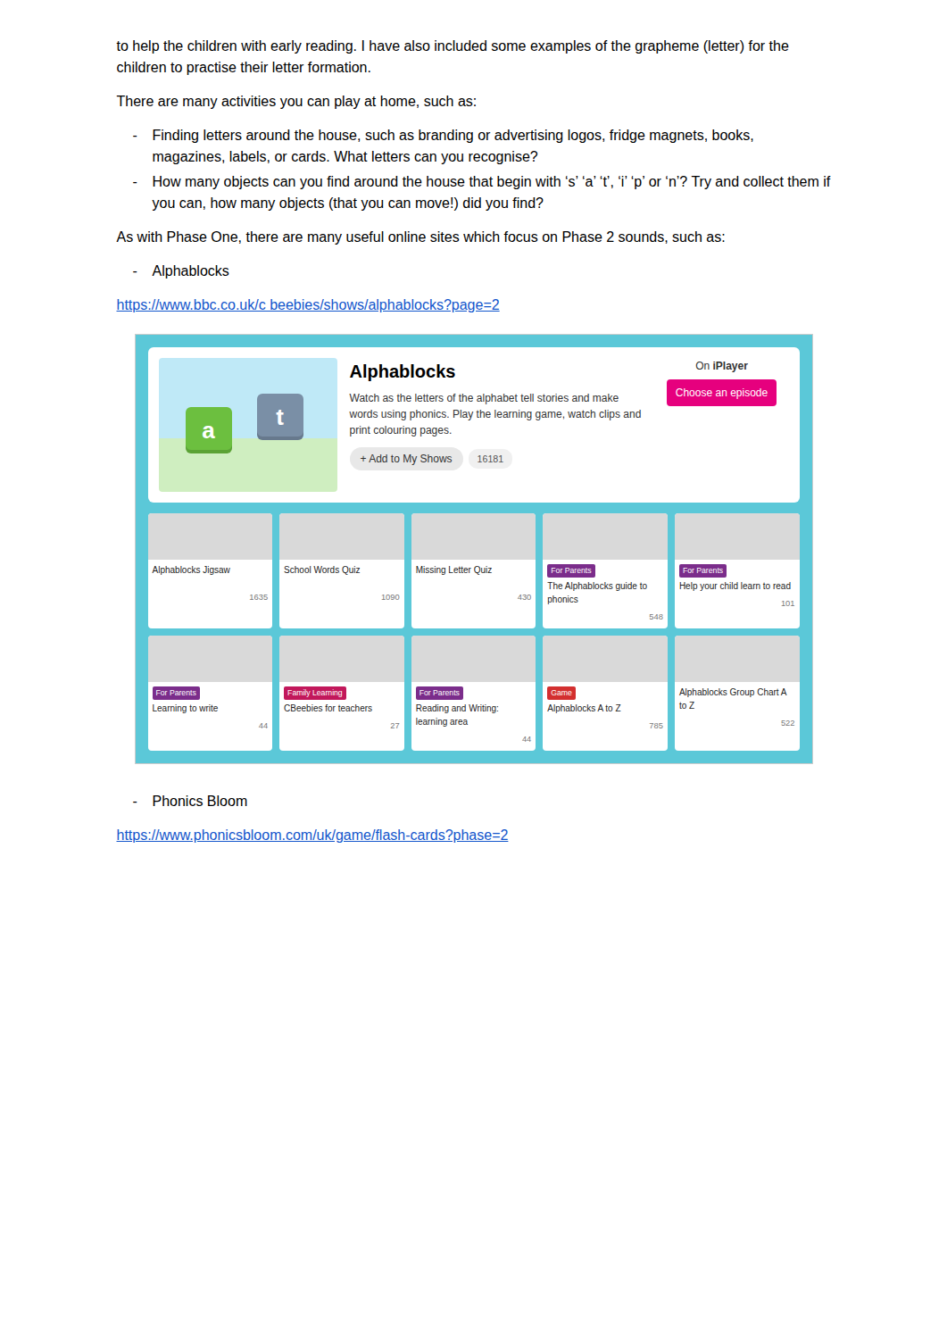to help the children with early reading. I have also included some examples of the grapheme (letter) for the children to practise their letter formation.
There are many activities you can play at home, such as:
Finding letters around the house, such as branding or advertising logos, fridge magnets, books, magazines, labels, or cards. What letters can you recognise?
How many objects can you find around the house that begin with ‘s’ ‘a’ ‘t’, ‘i’ ‘p’ or ‘n’? Try and collect them if you can, how many objects (that you can move!) did you find?
As with Phase One, there are many useful online sites which focus on Phase 2 sounds, such as:
Alphablocks
https://www.bbc.co.uk/c beebies/shows/alphablocks?page=2
a
t
Alphablocks
Watch as the letters of the alphabet tell stories and make words using phonics. Play the learning game, watch clips and print colouring pages.
+ Add to My Shows 16181
On iPlayer
Choose an episode
Alphablocks Jigsaw
1635
School Words Quiz
1090
Missing Letter Quiz
430
For Parents
The Alphablocks guide to phonics
548
For Parents
Help your child learn to read
101
For Parents
Learning to write
44
Family Learning
CBeebies for teachers
27
For Parents
Reading and Writing: learning area
44
Game
Alphablocks A to Z
785
Alphablocks Group Chart A to Z
522
Phonics Bloom
https://www.phonicsbloom.com/uk/game/flash-cards?phase=2